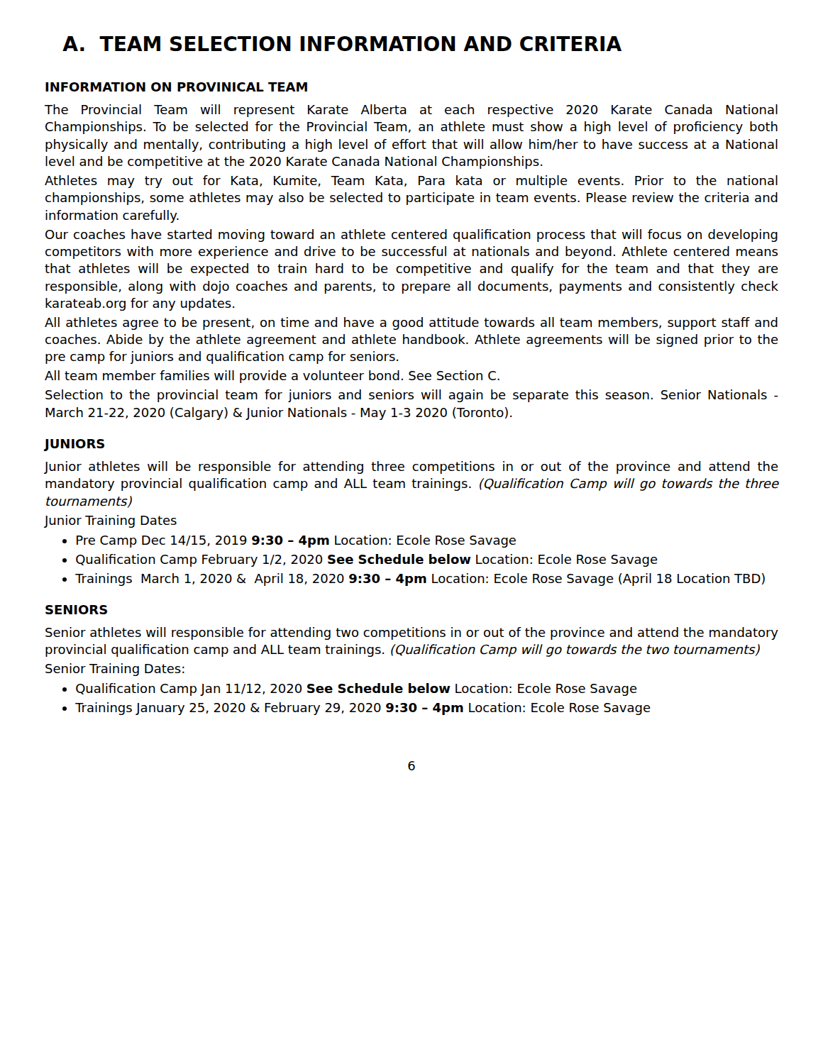A. TEAM SELECTION INFORMATION AND CRITERIA
INFORMATION ON PROVINICAL TEAM
The Provincial Team will represent Karate Alberta at each respective 2020 Karate Canada National Championships. To be selected for the Provincial Team, an athlete must show a high level of proficiency both physically and mentally, contributing a high level of effort that will allow him/her to have success at a National level and be competitive at the 2020 Karate Canada National Championships.
Athletes may try out for Kata, Kumite, Team Kata, Para kata or multiple events. Prior to the national championships, some athletes may also be selected to participate in team events. Please review the criteria and information carefully.
Our coaches have started moving toward an athlete centered qualification process that will focus on developing competitors with more experience and drive to be successful at nationals and beyond. Athlete centered means that athletes will be expected to train hard to be competitive and qualify for the team and that they are responsible, along with dojo coaches and parents, to prepare all documents, payments and consistently check karateab.org for any updates.
All athletes agree to be present, on time and have a good attitude towards all team members, support staff and coaches. Abide by the athlete agreement and athlete handbook. Athlete agreements will be signed prior to the pre camp for juniors and qualification camp for seniors.
All team member families will provide a volunteer bond. See Section C.
Selection to the provincial team for juniors and seniors will again be separate this season. Senior Nationals - March 21-22, 2020 (Calgary) & Junior Nationals - May 1-3 2020 (Toronto).
JUNIORS
Junior athletes will be responsible for attending three competitions in or out of the province and attend the mandatory provincial qualification camp and ALL team trainings. (Qualification Camp will go towards the three tournaments)
Junior Training Dates
Pre Camp Dec 14/15, 2019 9:30 – 4pm Location: Ecole Rose Savage
Qualification Camp February 1/2, 2020 See Schedule below Location: Ecole Rose Savage
Trainings March 1, 2020 & April 18, 2020 9:30 – 4pm Location: Ecole Rose Savage (April 18 Location TBD)
SENIORS
Senior athletes will responsible for attending two competitions in or out of the province and attend the mandatory provincial qualification camp and ALL team trainings. (Qualification Camp will go towards the two tournaments)
Senior Training Dates:
Qualification Camp Jan 11/12, 2020 See Schedule below Location: Ecole Rose Savage
Trainings January 25, 2020 & February 29, 2020 9:30 – 4pm Location: Ecole Rose Savage
6